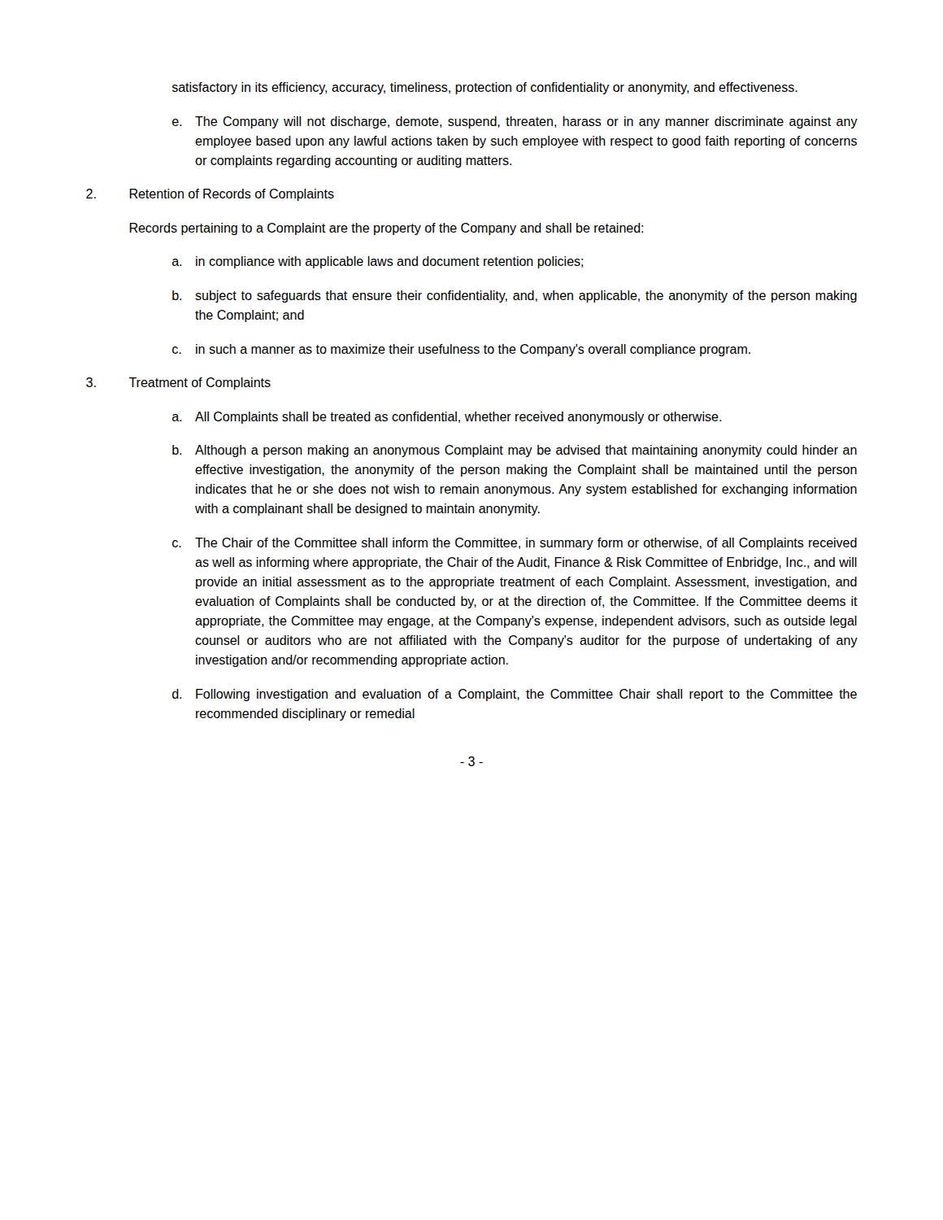satisfactory in its efficiency, accuracy, timeliness, protection of confidentiality or anonymity, and effectiveness.
e.
The Company will not discharge, demote, suspend, threaten, harass or in any manner discriminate against any employee based upon any lawful actions taken by such employee with respect to good faith reporting of concerns or complaints regarding accounting or auditing matters.
2.
Retention of Records of Complaints
Records pertaining to a Complaint are the property of the Company and shall be retained:
a.
in compliance with applicable laws and document retention policies;
b.
subject to safeguards that ensure their confidentiality, and, when applicable, the anonymity of the person making the Complaint; and
c.
in such a manner as to maximize their usefulness to the Company's overall compliance program.
3.
Treatment of Complaints
a.
All Complaints shall be treated as confidential, whether received anonymously or otherwise.
b.
Although a person making an anonymous Complaint may be advised that maintaining anonymity could hinder an effective investigation, the anonymity of the person making the Complaint shall be maintained until the person indicates that he or she does not wish to remain anonymous. Any system established for exchanging information with a complainant shall be designed to maintain anonymity.
c.
The Chair of the Committee shall inform the Committee, in summary form or otherwise, of all Complaints received as well as informing where appropriate, the Chair of the Audit, Finance & Risk Committee of Enbridge, Inc., and will provide an initial assessment as to the appropriate treatment of each Complaint. Assessment, investigation, and evaluation of Complaints shall be conducted by, or at the direction of, the Committee. If the Committee deems it appropriate, the Committee may engage, at the Company's expense, independent advisors, such as outside legal counsel or auditors who are not affiliated with the Company's auditor for the purpose of undertaking of any investigation and/or recommending appropriate action.
d.
Following investigation and evaluation of a Complaint, the Committee Chair shall report to the Committee the recommended disciplinary or remedial
- 3 -